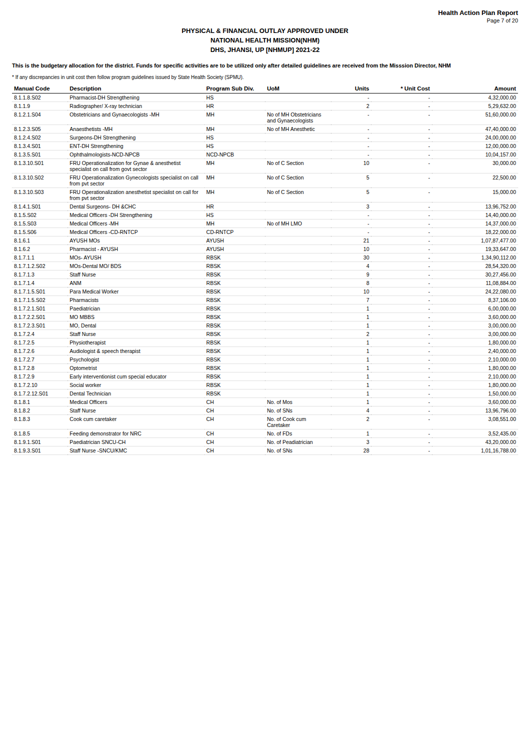Health Action Plan Report
Page 7 of 20
PHYSICAL & FINANCIAL OUTLAY APPROVED UNDER
NATIONAL HEALTH MISSION(NHM)
DHS, JHANSI, UP [NHMUP] 2021-22
This is the budgetary allocation for the district. Funds for specific activities are to be utilized only after detailed guidelines are received from the Misssion Director, NHM
* If any discrepancies in unit cost then follow program guidelines issued by State Health Society (SPMU).
| Manual Code | Description | Program Sub Div. | UoM | Units | * Unit Cost | Amount |
| --- | --- | --- | --- | --- | --- | --- |
| 8.1.1.8.S02 | Pharmacist-DH Strengthening | HS | | - | - | 4,32,000.00 |
| 8.1.1.9 | Radiographer/ X-ray technician | HR | | 2 | - | 5,29,632.00 |
| 8.1.2.1.S04 | Obstetricians and Gynaecologists -MH | MH | No of MH Obstetricians and Gynaecologists | - | - | 51,60,000.00 |
| 8.1.2.3.S05 | Anaesthetists -MH | MH | No of MH Anesthetic | - | - | 47,40,000.00 |
| 8.1.2.4.S02 | Surgeons-DH Strengthening | HS | | - | - | 24,00,000.00 |
| 8.1.3.4.S01 | ENT-DH Strengthening | HS | | - | - | 12,00,000.00 |
| 8.1.3.5.S01 | Ophthalmologists-NCD-NPCB | NCD-NPCB | | - | - | 10,04,157.00 |
| 8.1.3.10.S01 | FRU Operationalization for Gynae & anesthetist specialist on call from govt sector | MH | No of C Section | 10 | - | 30,000.00 |
| 8.1.3.10.S02 | FRU Operationalization Gynecologists specialist on call from pvt sector | MH | No of C Section | 5 | - | 22,500.00 |
| 8.1.3.10.S03 | FRU Operationalization anesthetist specialist on call for from pvt sector | MH | No of C Section | 5 | - | 15,000.00 |
| 8.1.4.1.S01 | Dental Surgeons- DH &CHC | HR | | 3 | - | 13,96,752.00 |
| 8.1.5.S02 | Medical Officers -DH Strengthening | HS | | - | - | 14,40,000.00 |
| 8.1.5.S03 | Medical Officers -MH | MH | No of MH LMO | - | - | 14,37,000.00 |
| 8.1.5.S06 | Medical Officers -CD-RNTCP | CD-RNTCP | | - | - | 18,22,000.00 |
| 8.1.6.1 | AYUSH MOs | AYUSH | | 21 | - | 1,07,87,477.00 |
| 8.1.6.2 | Pharmacist - AYUSH | AYUSH | | 10 | - | 19,33,647.00 |
| 8.1.7.1.1 | MOs- AYUSH | RBSK | | 30 | - | 1,34,90,112.00 |
| 8.1.7.1.2.S02 | MOs-Dental MO/ BDS | RBSK | | 4 | - | 28,54,320.00 |
| 8.1.7.1.3 | Staff Nurse | RBSK | | 9 | - | 30,27,456.00 |
| 8.1.7.1.4 | ANM | RBSK | | 8 | - | 11,08,884.00 |
| 8.1.7.1.5.S01 | Para Medical Worker | RBSK | | 10 | - | 24,22,080.00 |
| 8.1.7.1.5.S02 | Pharmacists | RBSK | | 7 | - | 8,37,106.00 |
| 8.1.7.2.1.S01 | Paediatrician | RBSK | | 1 | - | 6,00,000.00 |
| 8.1.7.2.2.S01 | MO MBBS | RBSK | | 1 | - | 3,60,000.00 |
| 8.1.7.2.3.S01 | MO, Dental | RBSK | | 1 | - | 3,00,000.00 |
| 8.1.7.2.4 | Staff Nurse | RBSK | | 2 | - | 3,00,000.00 |
| 8.1.7.2.5 | Physiotherapist | RBSK | | 1 | - | 1,80,000.00 |
| 8.1.7.2.6 | Audiologist & speech therapist | RBSK | | 1 | - | 2,40,000.00 |
| 8.1.7.2.7 | Psychologist | RBSK | | 1 | - | 2,10,000.00 |
| 8.1.7.2.8 | Optometrist | RBSK | | 1 | - | 1,80,000.00 |
| 8.1.7.2.9 | Early interventionist cum special educator | RBSK | | 1 | - | 2,10,000.00 |
| 8.1.7.2.10 | Social worker | RBSK | | 1 | - | 1,80,000.00 |
| 8.1.7.2.12.S01 | Dental Technician | RBSK | | 1 | - | 1,50,000.00 |
| 8.1.8.1 | Medical Officers | CH | No. of Mos | 1 | - | 3,60,000.00 |
| 8.1.8.2 | Staff Nurse | CH | No. of SNs | 4 | - | 13,96,796.00 |
| 8.1.8.3 | Cook cum caretaker | CH | No. of Cook cum Caretaker | 2 | - | 3,08,551.00 |
| 8.1.8.5 | Feeding demonstrator for NRC | CH | No. of FDs | 1 | - | 3,52,435.00 |
| 8.1.9.1.S01 | Paediatrician SNCU-CH | CH | No. of Peadiatrician | 3 | - | 43,20,000.00 |
| 8.1.9.3.S01 | Staff Nurse -SNCU/KMC | CH | No. of SNs | 28 | - | 1,01,16,788.00 |